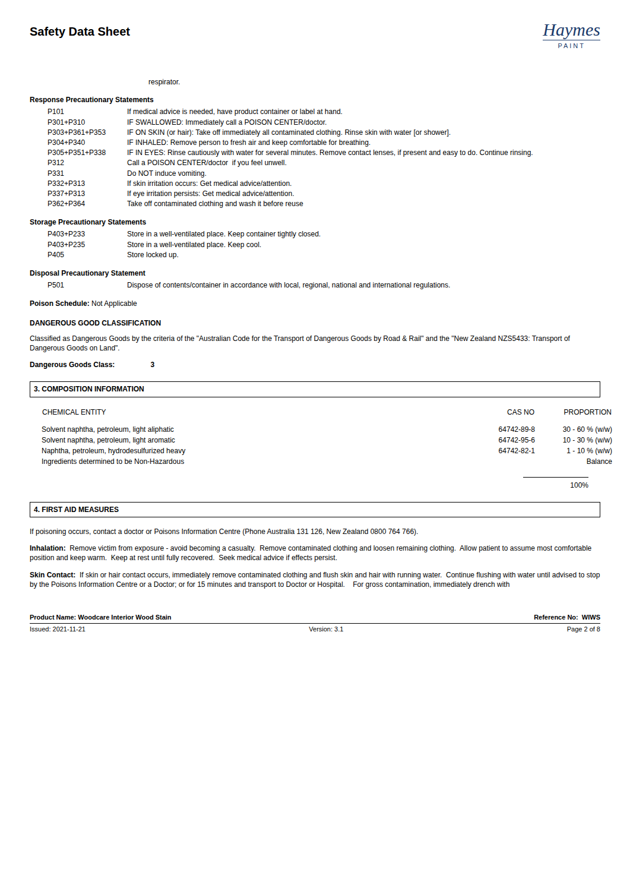Safety Data Sheet
Haymes
PAINT
respirator.
Response Precautionary Statements
| P101 | If medical advice is needed, have product container or label at hand. |
| P301+P310 | IF SWALLOWED: Immediately call a POISON CENTER/doctor. |
| P303+P361+P353 | IF ON SKIN (or hair): Take off immediately all contaminated clothing. Rinse skin with water [or shower]. |
| P304+P340 | IF INHALED: Remove person to fresh air and keep comfortable for breathing. |
| P305+P351+P338 | IF IN EYES: Rinse cautiously with water for several minutes. Remove contact lenses, if present and easy to do. Continue rinsing. |
| P312 | Call a POISON CENTER/doctor if you feel unwell. |
| P331 | Do NOT induce vomiting. |
| P332+P313 | If skin irritation occurs: Get medical advice/attention. |
| P337+P313 | If eye irritation persists: Get medical advice/attention. |
| P362+P364 | Take off contaminated clothing and wash it before reuse |
Storage Precautionary Statements
| P403+P233 | Store in a well-ventilated place. Keep container tightly closed. |
| P403+P235 | Store in a well-ventilated place. Keep cool. |
| P405 | Store locked up. |
Disposal Precautionary Statement
| P501 | Dispose of contents/container in accordance with local, regional, national and international regulations. |
Poison Schedule: Not Applicable
DANGEROUS GOOD CLASSIFICATION
Classified as Dangerous Goods by the criteria of the "Australian Code for the Transport of Dangerous Goods by Road & Rail" and the "New Zealand NZS5433: Transport of Dangerous Goods on Land".
Dangerous Goods Class:3
3. COMPOSITION INFORMATION
| CHEMICAL ENTITY | CAS NO | PROPORTION |
| --- | --- | --- |
| Solvent naphtha, petroleum, light aliphatic | 64742-89-8 | 30 - 60 % (w/w) |
| Solvent naphtha, petroleum, light aromatic | 64742-95-6 | 10 - 30 % (w/w) |
| Naphtha, petroleum, hydrodesulfurized heavy | 64742-82-1 | 1 - 10 % (w/w) |
| Ingredients determined to be Non-Hazardous | | Balance |
100%
4. FIRST AID MEASURES
If poisoning occurs, contact a doctor or Poisons Information Centre (Phone Australia 131 126, New Zealand 0800 764 766).
Inhalation: Remove victim from exposure - avoid becoming a casualty. Remove contaminated clothing and loosen remaining clothing. Allow patient to assume most comfortable position and keep warm. Keep at rest until fully recovered. Seek medical advice if effects persist.
Skin Contact: If skin or hair contact occurs, immediately remove contaminated clothing and flush skin and hair with running water. Continue flushing with water until advised to stop by the Poisons Information Centre or a Doctor; or for 15 minutes and transport to Doctor or Hospital. For gross contamination, immediately drench with
Product Name: Woodcare Interior Wood Stain Reference No: WIWS
Issued: 2021-11-21 Version: 3.1 Page 2 of 8